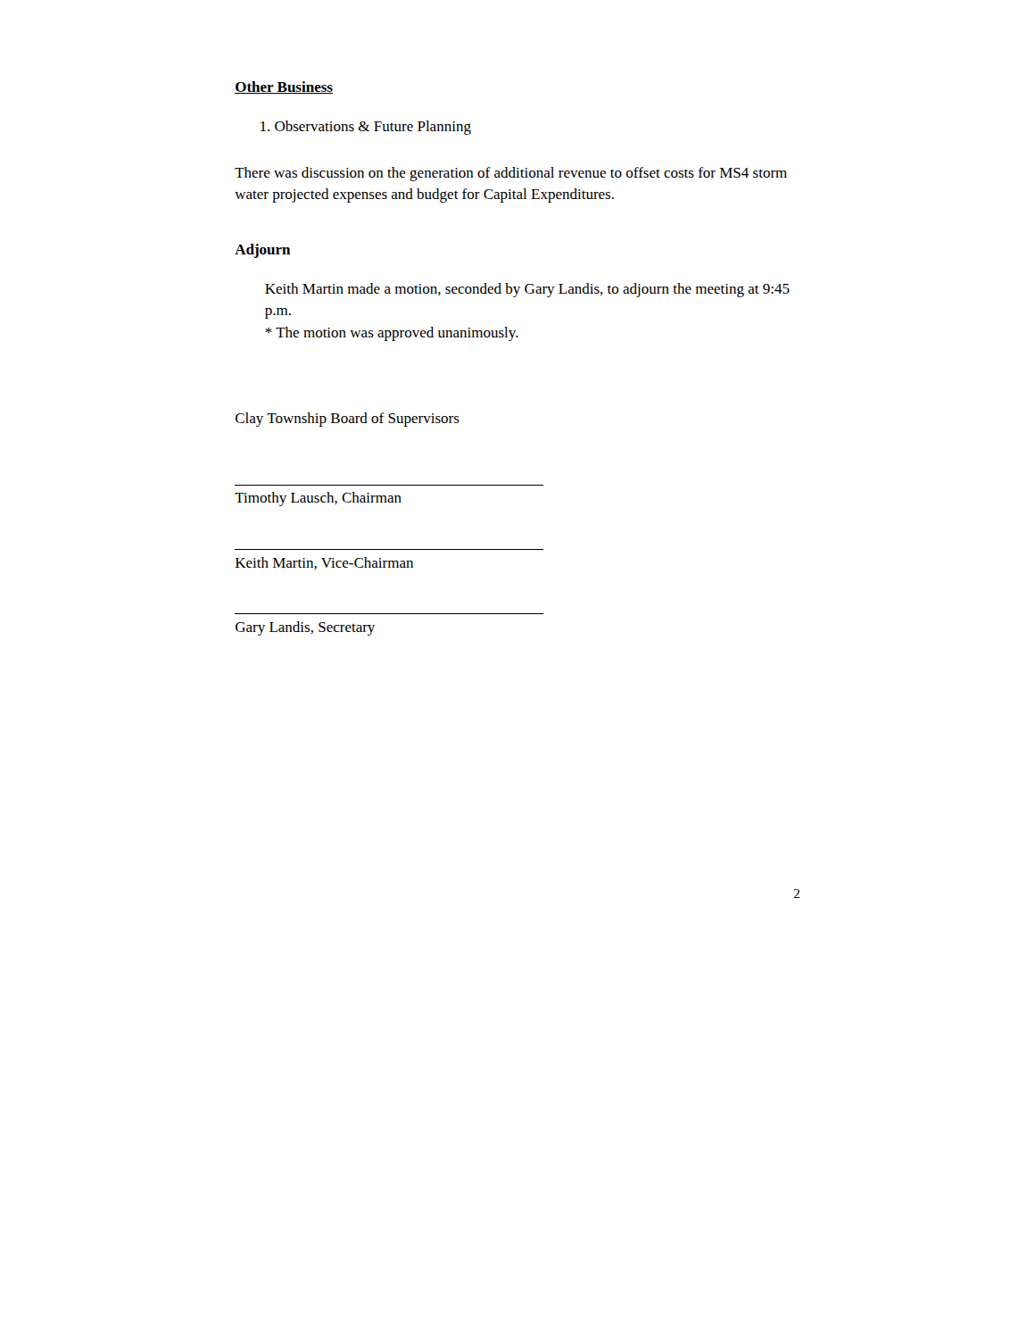Other Business
Observations & Future Planning
There was discussion on the generation of additional revenue to offset costs for MS4 storm water projected expenses and budget for Capital Expenditures.
Adjourn
Keith Martin made a motion, seconded by Gary Landis, to adjourn the meeting at 9:45 p.m.
* The motion was approved unanimously.
Clay Township Board of Supervisors
Timothy Lausch, Chairman
Keith Martin, Vice-Chairman
Gary Landis, Secretary
2